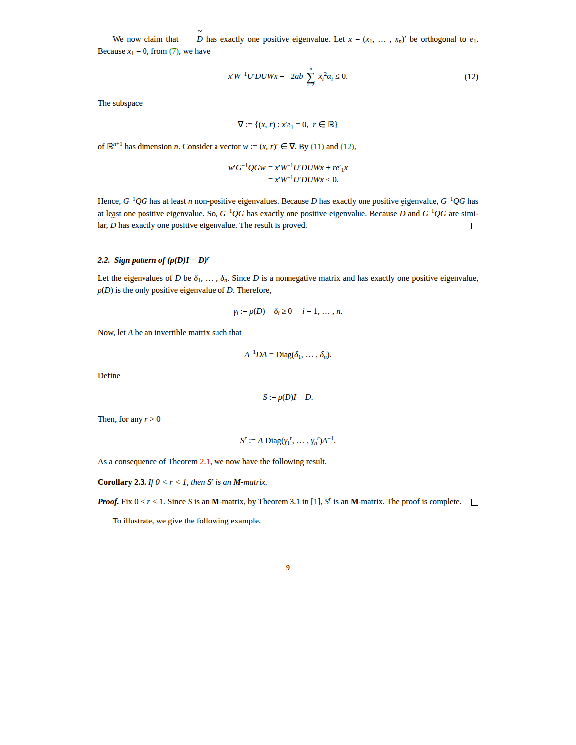We now claim that ~D has exactly one positive eigenvalue. Let x = (x1, … , xn)′ be orthogonal to e1. Because x1 = 0, from (7), we have
x′W−1U′DUWx = −2ab n∑i=2 xi2αi ≤ 0. (12)
The subspace
∇ := {(x, r) : x′e1 = 0, r ∈ ℝ}
of ℝn+1 has dimension n. Consider a vector w := (x, r)′ ∈ ∇. By (11) and (12),
w′G−1QGw
= x′W−1U′DUWx + re′1x
= x′W−1U′DUWx ≤ 0.
Hence, G−1QG has at least n non-positive eigenvalues. Because D has exactly one positive eigenvalue, G−1QG has at least one positive eigenvalue. So, G−1QG has exactly one positive eigenvalue. Because ~D and G−1QG are similar, ~D has exactly one positive eigenvalue. The result is proved.
2.2. Sign pattern of (ρ(D)I − D)r
Let the eigenvalues of D be δ1, … , δn. Since D is a nonnegative matrix and has exactly one positive eigenvalue, ρ(D) is the only positive eigenvalue of D. Therefore,
γi := ρ(D) − δi ≥ 0 i = 1, … , n.
Now, let A be an invertible matrix such that
A−1DA = Diag(δ1, … , δn).
Define
S := ρ(D)I − D.
Then, for any r > 0
Sr := A Diag(γ1r, … , γnr)A−1.
As a consequence of Theorem 2.1, we now have the following result.
Corollary 2.3. If 0 < r < 1, then Sr is an M-matrix.
Proof. Fix 0 < r < 1. Since S is an M-matrix, by Theorem 3.1 in [1], Sr is an M-matrix. The proof is complete.
To illustrate, we give the following example.
9